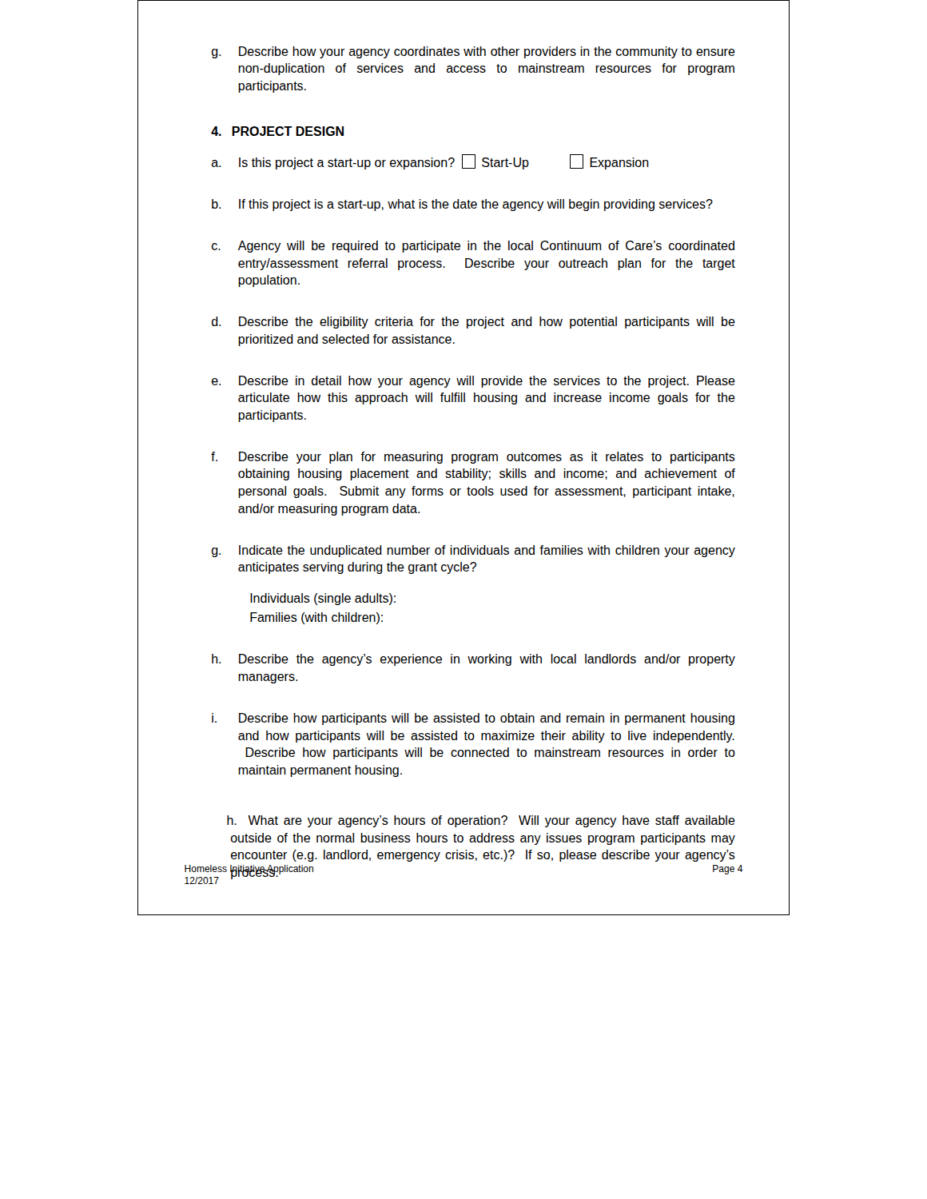g. Describe how your agency coordinates with other providers in the community to ensure non-duplication of services and access to mainstream resources for program participants.
4. PROJECT DESIGN
a. Is this project a start-up or expansion? Start-Up Expansion
b. If this project is a start-up, what is the date the agency will begin providing services?
c. Agency will be required to participate in the local Continuum of Care’s coordinated entry/assessment referral process. Describe your outreach plan for the target population.
d. Describe the eligibility criteria for the project and how potential participants will be prioritized and selected for assistance.
e. Describe in detail how your agency will provide the services to the project. Please articulate how this approach will fulfill housing and increase income goals for the participants.
f. Describe your plan for measuring program outcomes as it relates to participants obtaining housing placement and stability; skills and income; and achievement of personal goals. Submit any forms or tools used for assessment, participant intake, and/or measuring program data.
g. Indicate the unduplicated number of individuals and families with children your agency anticipates serving during the grant cycle?
Individuals (single adults):
Families (with children):
h. Describe the agency’s experience in working with local landlords and/or property managers.
i. Describe how participants will be assisted to obtain and remain in permanent housing and how participants will be assisted to maximize their ability to live independently. Describe how participants will be connected to mainstream resources in order to maintain permanent housing.
h. What are your agency’s hours of operation? Will your agency have staff available outside of the normal business hours to address any issues program participants may encounter (e.g. landlord, emergency crisis, etc.)? If so, please describe your agency’s process.
Homeless Initiative Application Page 4 12/2017